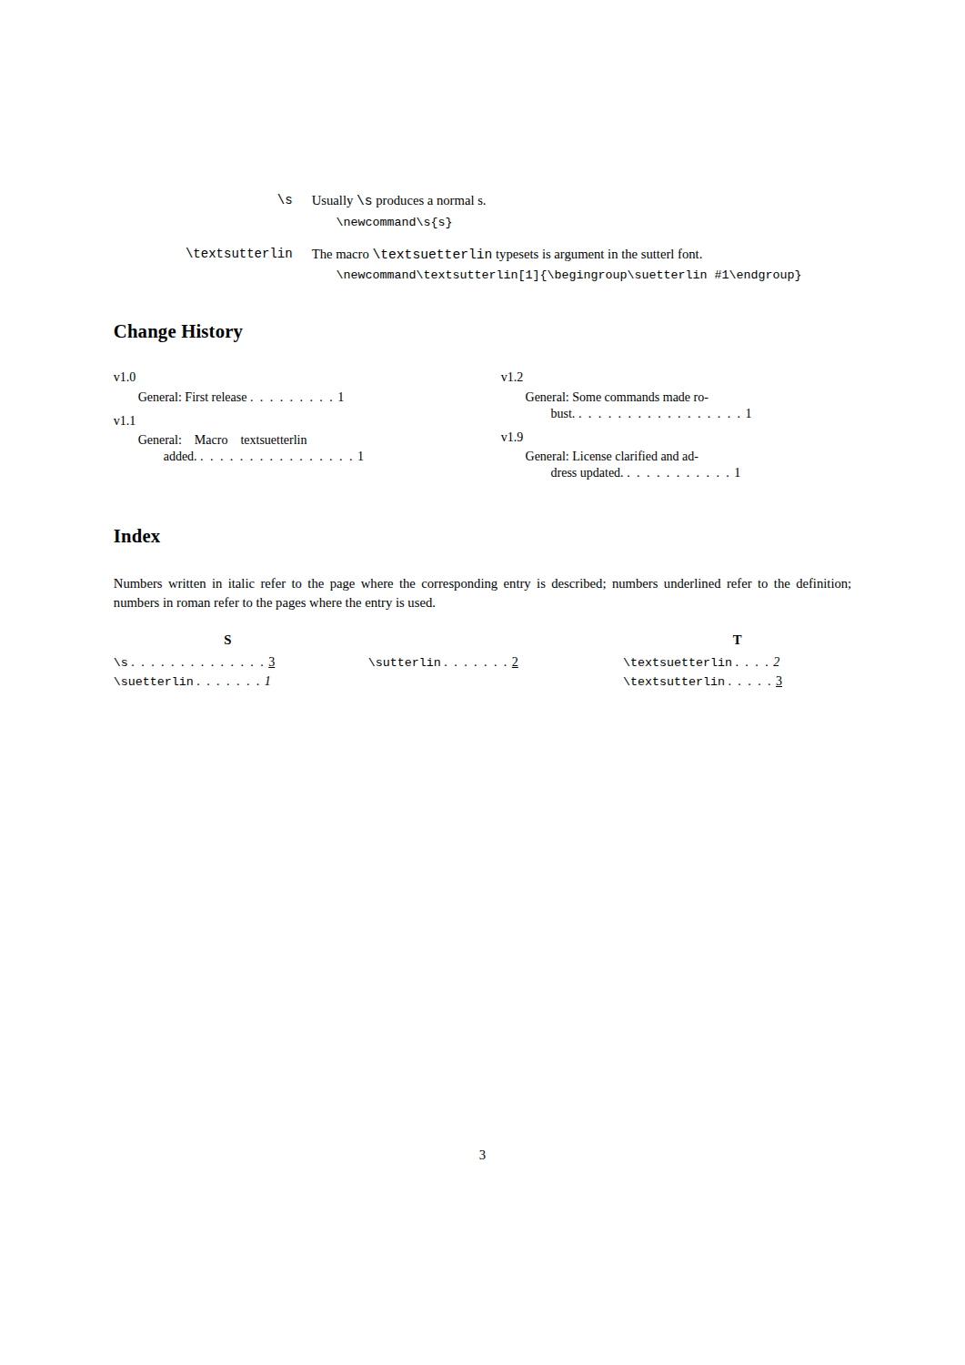\s
Usually \s produces a normal s.
\newcommand\s{s}
\textsutterlin
The macro \textsuetterlin typesets is argument in the sutterl font.
\newcommand\textsutterlin[1]{\begingroup\suetterlin #1\endgroup}
Change History
v1.0
General: First release . . . . . . . . . 1
v1.1
General: Macro textsuetterlin
added. . . . . . . . . . . . . . . . . 1
v1.2
General: Some commands made ro-
bust. . . . . . . . . . . . . . . . . . 1
v1.9
General: License clarified and ad-
dress updated. . . . . . . . . . . . 1
Index
Numbers written in italic refer to the page where the corresponding entry is described; numbers underlined refer to the definition; numbers in roman refer to the pages where the entry is used.
S
\s . . . . . . . . . . . . . . 3
\suetterlin . . . . . . . 1
\sutterlin . . . . . . . 2
T
\textsuetterlin . . . . 2
\textsutterlin . . . . . 3
3